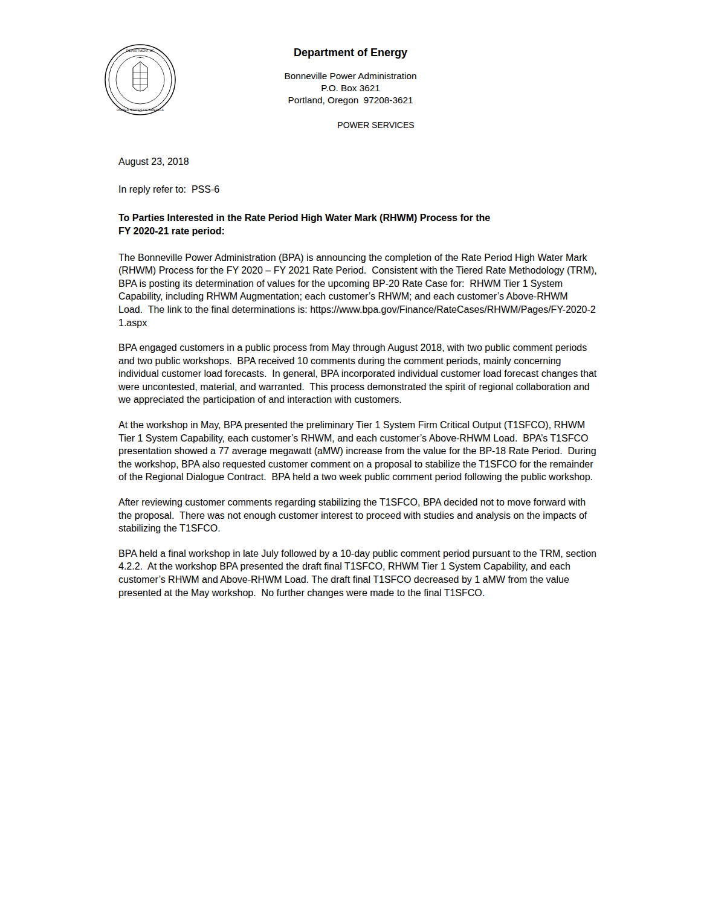DEPARTMENT OF UNITED STATES OF AMERICA
Department of Energy
Bonneville Power Administration
P.O. Box 3621
Portland, Oregon 97208-3621
POWER SERVICES
August 23, 2018
In reply refer to: PSS-6
To Parties Interested in the Rate Period High Water Mark (RHWM) Process for the
FY 2020-21 rate period:
The Bonneville Power Administration (BPA) is announcing the completion of the Rate Period High Water Mark (RHWM) Process for the FY 2020 – FY 2021 Rate Period. Consistent with the Tiered Rate Methodology (TRM), BPA is posting its determination of values for the upcoming BP-20 Rate Case for: RHWM Tier 1 System Capability, including RHWM Augmentation; each customer’s RHWM; and each customer’s Above-RHWM Load. The link to the final determinations is: https://www.bpa.gov/Finance/RateCases/RHWM/Pages/FY-2020-21.aspx
BPA engaged customers in a public process from May through August 2018, with two public comment periods and two public workshops. BPA received 10 comments during the comment periods, mainly concerning individual customer load forecasts. In general, BPA incorporated individual customer load forecast changes that were uncontested, material, and warranted. This process demonstrated the spirit of regional collaboration and we appreciated the participation of and interaction with customers.
At the workshop in May, BPA presented the preliminary Tier 1 System Firm Critical Output (T1SFCO), RHWM Tier 1 System Capability, each customer’s RHWM, and each customer’s Above-RHWM Load. BPA’s T1SFCO presentation showed a 77 average megawatt (aMW) increase from the value for the BP-18 Rate Period. During the workshop, BPA also requested customer comment on a proposal to stabilize the T1SFCO for the remainder of the Regional Dialogue Contract. BPA held a two week public comment period following the public workshop.
After reviewing customer comments regarding stabilizing the T1SFCO, BPA decided not to move forward with the proposal. There was not enough customer interest to proceed with studies and analysis on the impacts of stabilizing the T1SFCO.
BPA held a final workshop in late July followed by a 10-day public comment period pursuant to the TRM, section 4.2.2. At the workshop BPA presented the draft final T1SFCO, RHWM Tier 1 System Capability, and each customer’s RHWM and Above-RHWM Load. The draft final T1SFCO decreased by 1 aMW from the value presented at the May workshop. No further changes were made to the final T1SFCO.